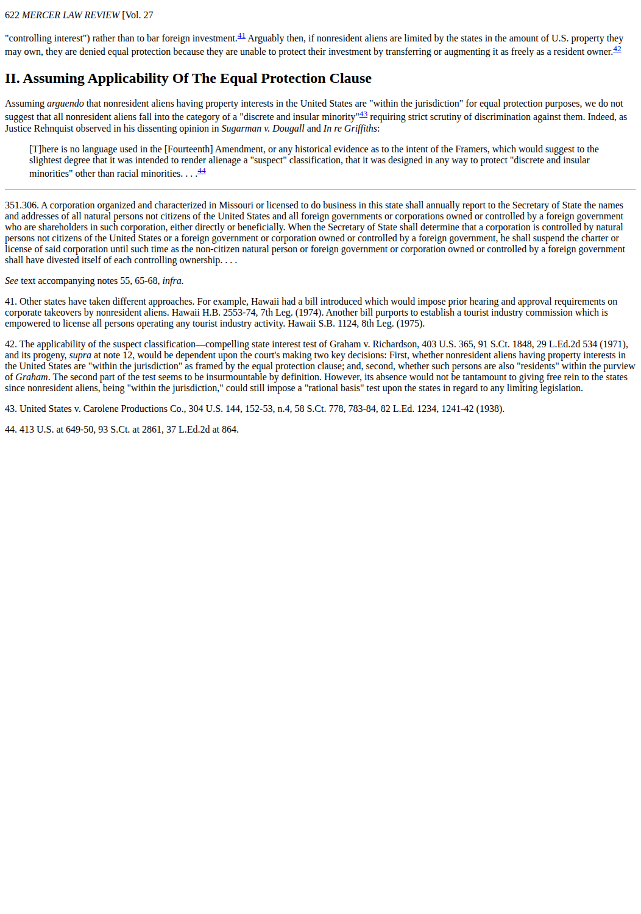622 MERCER LAW REVIEW [Vol. 27
"controlling interest") rather than to bar foreign investment.41 Arguably then, if nonresident aliens are limited by the states in the amount of U.S. property they may own, they are denied equal protection because they are unable to protect their investment by transferring or augmenting it as freely as a resident owner.42
II. Assuming Applicability Of The Equal Protection Clause
Assuming arguendo that nonresident aliens having property interests in the United States are "within the jurisdiction" for equal protection purposes, we do not suggest that all nonresident aliens fall into the category of a "discrete and insular minority"43 requiring strict scrutiny of discrimination against them. Indeed, as Justice Rehnquist observed in his dissenting opinion in Sugarman v. Dougall and In re Griffiths:
[T]here is no language used in the [Fourteenth] Amendment, or any historical evidence as to the intent of the Framers, which would suggest to the slightest degree that it was intended to render alienage a "suspect" classification, that it was designed in any way to protect "discrete and insular minorities" other than racial minorities. . . .44
351.306. A corporation organized and characterized in Missouri or licensed to do business in this state shall annually report to the Secretary of State the names and addresses of all natural persons not citizens of the United States and all foreign governments or corporations owned or controlled by a foreign government who are shareholders in such corporation, either directly or beneficially. When the Secretary of State shall determine that a corporation is controlled by natural persons not citizens of the United States or a foreign government or corporation owned or controlled by a foreign government, he shall suspend the charter or license of said corporation until such time as the non-citizen natural person or foreign government or corporation owned or controlled by a foreign government shall have divested itself of each controlling ownership. . . .
See text accompanying notes 55, 65-68, infra.
41. Other states have taken different approaches. For example, Hawaii had a bill introduced which would impose prior hearing and approval requirements on corporate takeovers by nonresident aliens. Hawaii H.B. 2553-74, 7th Leg. (1974). Another bill purports to establish a tourist industry commission which is empowered to license all persons operating any tourist industry activity. Hawaii S.B. 1124, 8th Leg. (1975).
42. The applicability of the suspect classification—compelling state interest test of Graham v. Richardson, 403 U.S. 365, 91 S.Ct. 1848, 29 L.Ed.2d 534 (1971), and its progeny, supra at note 12, would be dependent upon the court's making two key decisions: First, whether nonresident aliens having property interests in the United States are "within the jurisdiction" as framed by the equal protection clause; and, second, whether such persons are also "residents" within the purview of Graham. The second part of the test seems to be insurmountable by definition. However, its absence would not be tantamount to giving free rein to the states since nonresident aliens, being "within the jurisdiction," could still impose a "rational basis" test upon the states in regard to any limiting legislation.
43. United States v. Carolene Productions Co., 304 U.S. 144, 152-53, n.4, 58 S.Ct. 778, 783-84, 82 L.Ed. 1234, 1241-42 (1938).
44. 413 U.S. at 649-50, 93 S.Ct. at 2861, 37 L.Ed.2d at 864.